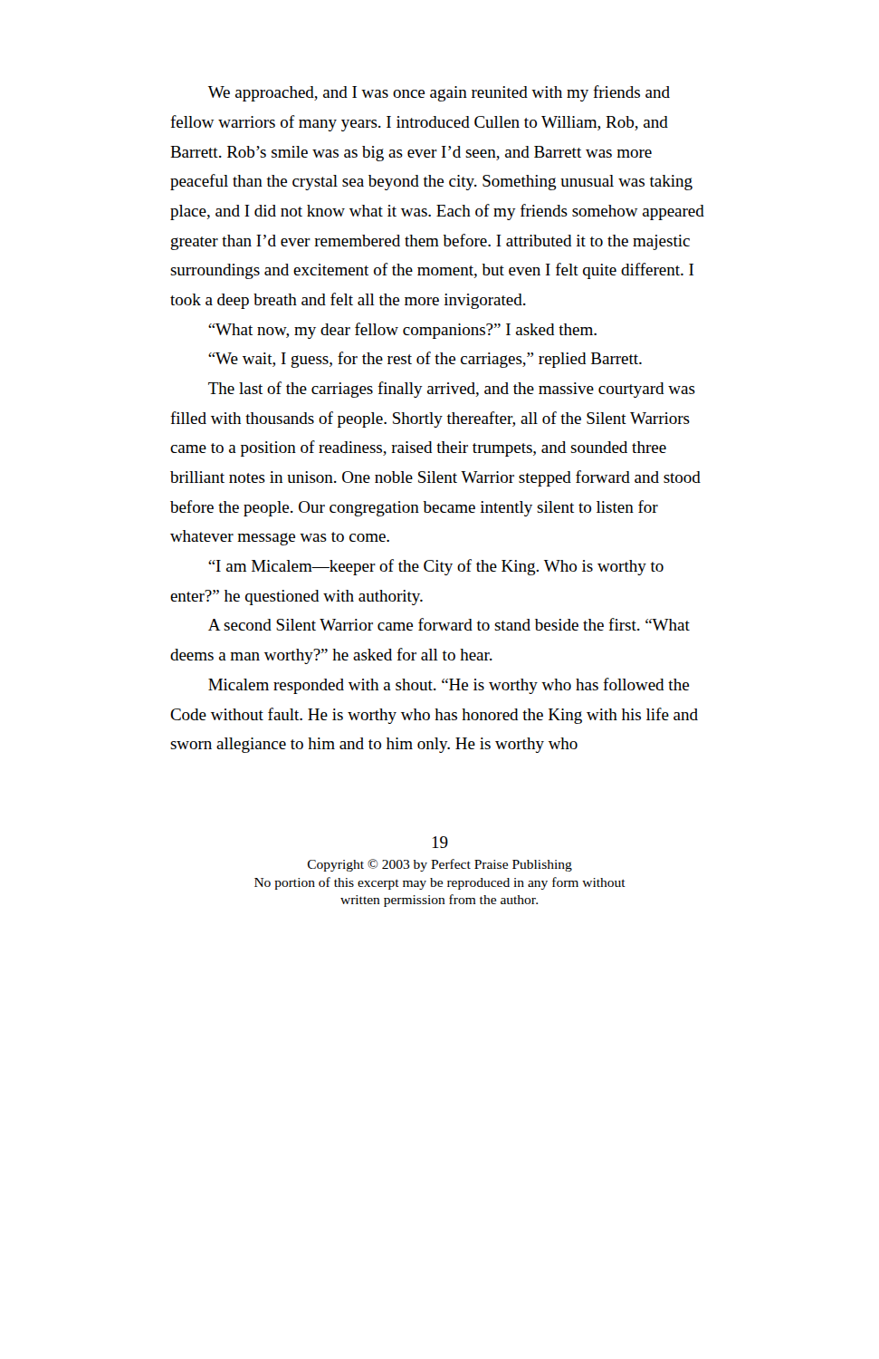We approached, and I was once again reunited with my friends and fellow warriors of many years. I introduced Cullen to William, Rob, and Barrett. Rob’s smile was as big as ever I’d seen, and Barrett was more peaceful than the crystal sea beyond the city. Something unusual was taking place, and I did not know what it was. Each of my friends somehow appeared greater than I’d ever remembered them before. I attributed it to the majestic surroundings and excitement of the moment, but even I felt quite different. I took a deep breath and felt all the more invigorated.
“What now, my dear fellow companions?” I asked them.
“We wait, I guess, for the rest of the carriages,” replied Barrett.
The last of the carriages finally arrived, and the massive courtyard was filled with thousands of people. Shortly thereafter, all of the Silent Warriors came to a position of readiness, raised their trumpets, and sounded three brilliant notes in unison. One noble Silent Warrior stepped forward and stood before the people. Our congregation became intently silent to listen for whatever message was to come.
“I am Micalem—keeper of the City of the King. Who is worthy to enter?” he questioned with authority.
A second Silent Warrior came forward to stand beside the first. “What deems a man worthy?” he asked for all to hear.
Micalem responded with a shout. “He is worthy who has followed the Code without fault. He is worthy who has honored the King with his life and sworn allegiance to him and to him only. He is worthy who
19
Copyright © 2003 by Perfect Praise Publishing
No portion of this excerpt may be reproduced in any form without
written permission from the author.